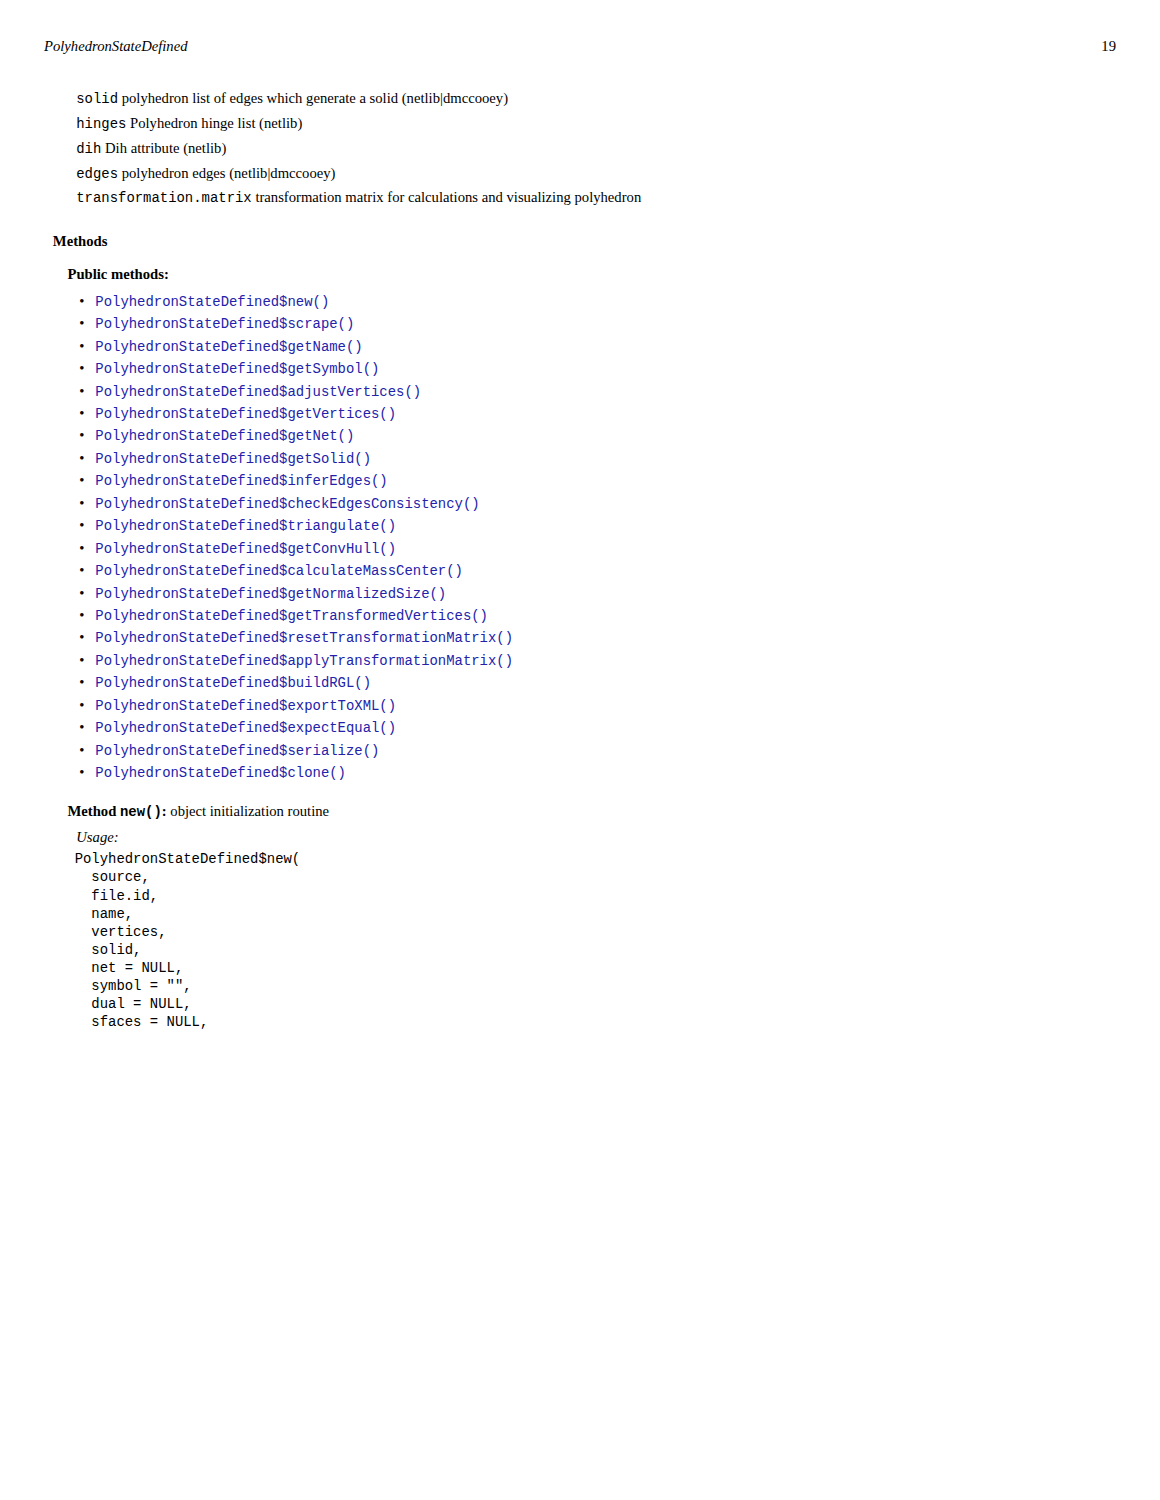PolyhedronStateDefined 19
solid polyhedron list of edges which generate a solid (netlib|dmccooey)
hinges Polyhedron hinge list (netlib)
dih Dih attribute (netlib)
edges polyhedron edges (netlib|dmccooey)
transformation.matrix transformation matrix for calculations and visualizing polyhedron
Methods
Public methods:
PolyhedronStateDefined$new()
PolyhedronStateDefined$scrape()
PolyhedronStateDefined$getName()
PolyhedronStateDefined$getSymbol()
PolyhedronStateDefined$adjustVertices()
PolyhedronStateDefined$getVertices()
PolyhedronStateDefined$getNet()
PolyhedronStateDefined$getSolid()
PolyhedronStateDefined$inferEdges()
PolyhedronStateDefined$checkEdgesConsistency()
PolyhedronStateDefined$triangulate()
PolyhedronStateDefined$getConvHull()
PolyhedronStateDefined$calculateMassCenter()
PolyhedronStateDefined$getNormalizedSize()
PolyhedronStateDefined$getTransformedVertices()
PolyhedronStateDefined$resetTransformationMatrix()
PolyhedronStateDefined$applyTransformationMatrix()
PolyhedronStateDefined$buildRGL()
PolyhedronStateDefined$exportToXML()
PolyhedronStateDefined$expectEqual()
PolyhedronStateDefined$serialize()
PolyhedronStateDefined$clone()
Method new(): object initialization routine
Usage:
PolyhedronStateDefined$new(
  source,
  file.id,
  name,
  vertices,
  solid,
  net = NULL,
  symbol = "",
  dual = NULL,
  sfaces = NULL,